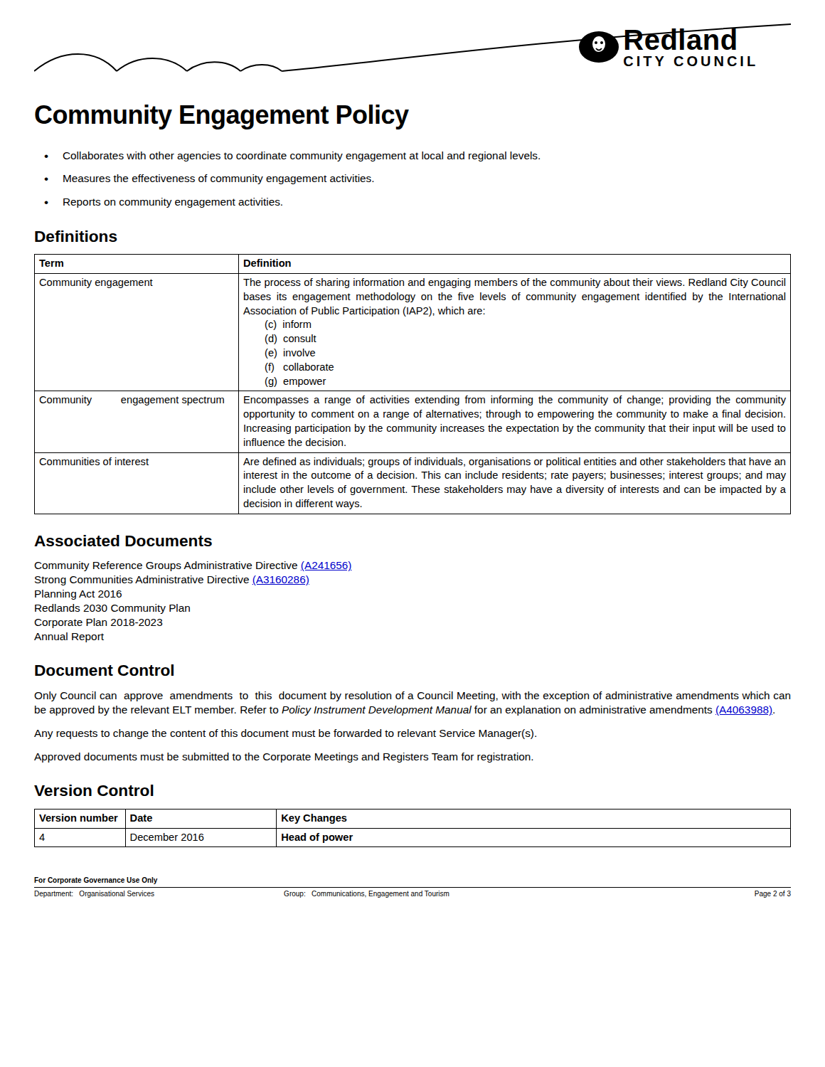Redland
CITY COUNCIL
Community Engagement Policy
Collaborates with other agencies to coordinate community engagement at local and regional levels.
Measures the effectiveness of community engagement activities.
Reports on community engagement activities.
Definitions
| Term | Definition |
| --- | --- |
| Community engagement | The process of sharing information and engaging members of the community about their views. Redland City Council bases its engagement methodology on the five levels of community engagement identified by the International Association of Public Participation (IAP2), which are: (c) inform (d) consult (e) involve (f) collaborate (g) empower |
| Community engagement spectrum | Encompasses a range of activities extending from informing the community of change; providing the community opportunity to comment on a range of alternatives; through to empowering the community to make a final decision. Increasing participation by the community increases the expectation by the community that their input will be used to influence the decision. |
| Communities of interest | Are defined as individuals; groups of individuals, organisations or political entities and other stakeholders that have an interest in the outcome of a decision. This can include residents; rate payers; businesses; interest groups; and may include other levels of government. These stakeholders may have a diversity of interests and can be impacted by a decision in different ways. |
Associated Documents
Community Reference Groups Administrative Directive (A241656)
Strong Communities Administrative Directive (A3160286)
Planning Act 2016
Redlands 2030 Community Plan
Corporate Plan 2018-2023
Annual Report
Document Control
Only Council can approve amendments to this document by resolution of a Council Meeting, with the exception of administrative amendments which can be approved by the relevant ELT member. Refer to Policy Instrument Development Manual for an explanation on administrative amendments (A4063988).
Any requests to change the content of this document must be forwarded to relevant Service Manager(s).
Approved documents must be submitted to the Corporate Meetings and Registers Team for registration.
Version Control
| Version number | Date | Key Changes |
| --- | --- | --- |
| 4 | December 2016 | Head of power |
For Corporate Governance Use Only
Department: Organisational Services
Group: Communications, Engagement and Tourism
Page 2 of 3